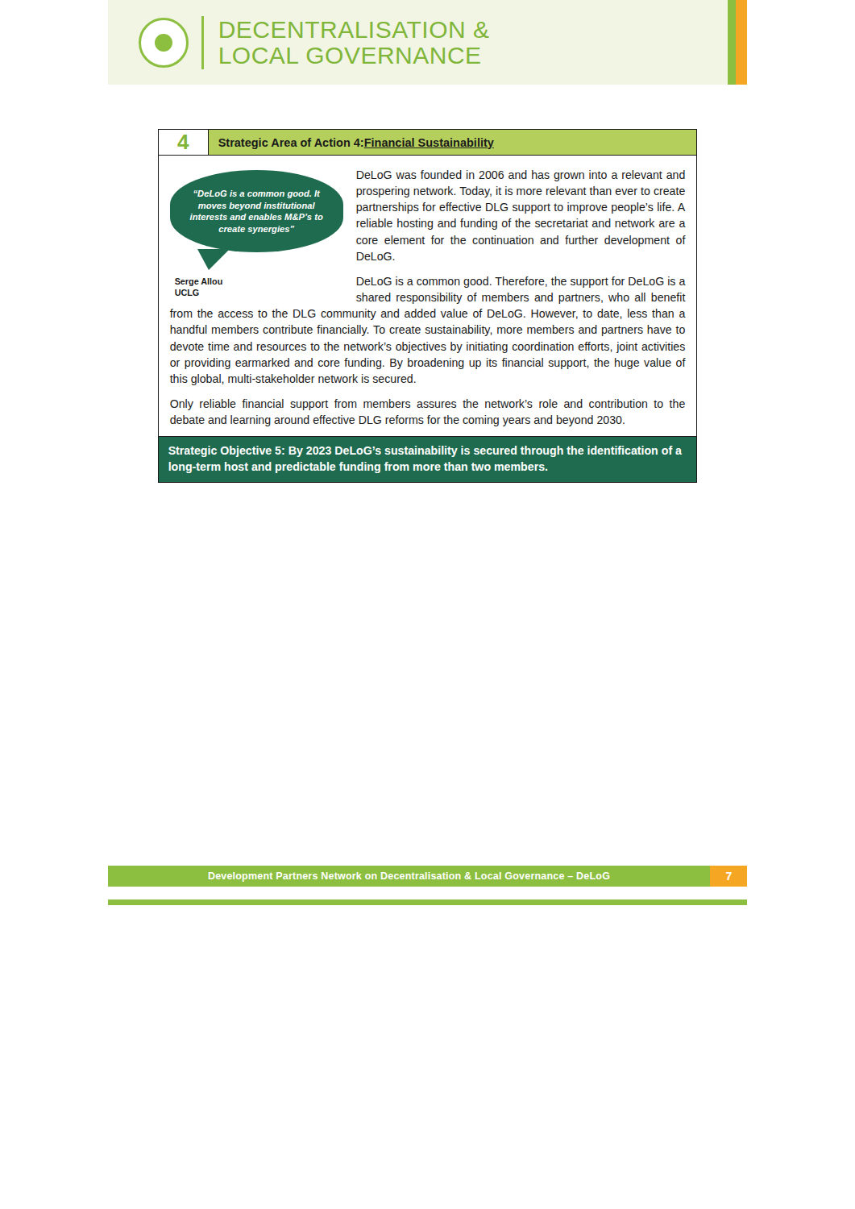DECENTRALISATION & LOCAL GOVERNANCE
4
Strategic Area of Action 4: Financial Sustainability
“DeLoG is a common good. It moves beyond institutional interests and enables M&P’s to create synergies”
Serge Allou
UCLG
DeLoG was founded in 2006 and has grown into a relevant and prospering network. Today, it is more relevant than ever to create partnerships for effective DLG support to improve people’s life. A reliable hosting and funding of the secretariat and network are a core element for the continuation and further development of DeLoG.
DeLoG is a common good. Therefore, the support for DeLoG is a shared responsibility of members and partners, who all benefit from the access to the DLG community and added value of DeLoG. However, to date, less than a handful members contribute financially. To create sustainability, more members and partners have to devote time and resources to the network’s objectives by initiating coordination efforts, joint activities or providing earmarked and core funding. By broadening up its financial support, the huge value of this global, multi-stakeholder network is secured.
Only reliable financial support from members assures the network’s role and contribution to the debate and learning around effective DLG reforms for the coming years and beyond 2030.
Strategic Objective 5: By 2023 DeLoG’s sustainability is secured through the identification of a long-term host and predictable funding from more than two members.
Development Partners Network on Decentralisation & Local Governance – DeLoG
7